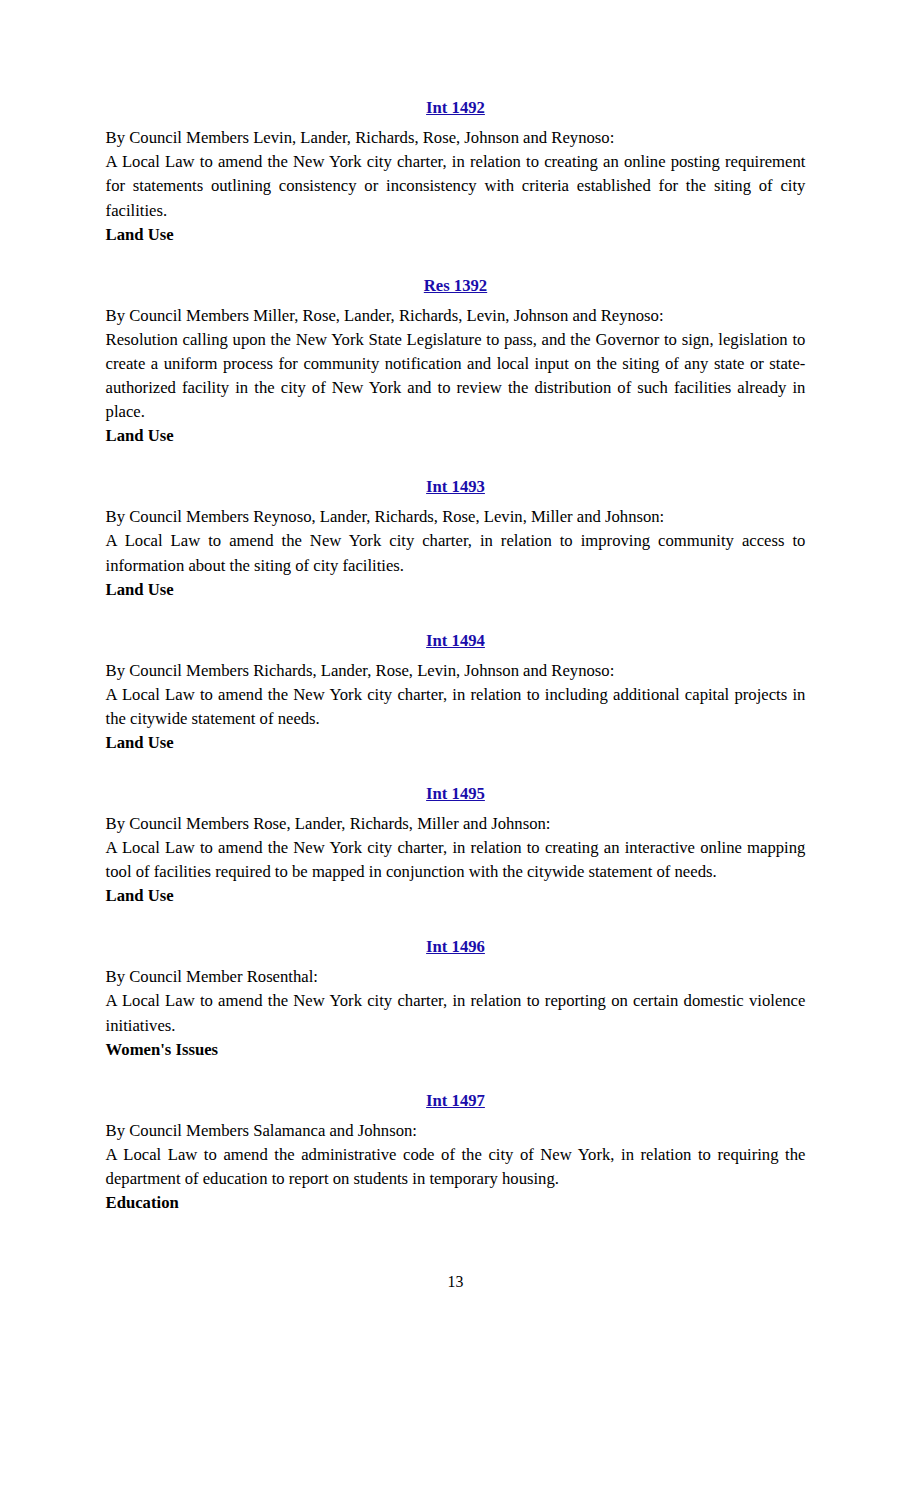Int 1492
By Council Members Levin, Lander, Richards, Rose, Johnson and Reynoso:
A Local Law to amend the New York city charter, in relation to creating an online posting requirement for statements outlining consistency or inconsistency with criteria established for the siting of city facilities.
Land Use
Res 1392
By Council Members Miller, Rose, Lander, Richards, Levin, Johnson and Reynoso:
Resolution calling upon the New York State Legislature to pass, and the Governor to sign, legislation to create a uniform process for community notification and local input on the siting of any state or state-authorized facility in the city of New York and to review the distribution of such facilities already in place.
Land Use
Int 1493
By Council Members Reynoso, Lander, Richards, Rose, Levin, Miller and Johnson:
A Local Law to amend the New York city charter, in relation to improving community access to information about the siting of city facilities.
Land Use
Int 1494
By Council Members Richards, Lander, Rose, Levin, Johnson and Reynoso:
A Local Law to amend the New York city charter, in relation to including additional capital projects in the citywide statement of needs.
Land Use
Int 1495
By Council Members Rose, Lander, Richards, Miller and Johnson:
A Local Law to amend the New York city charter, in relation to creating an interactive online mapping tool of facilities required to be mapped in conjunction with the citywide statement of needs.
Land Use
Int 1496
By Council Member Rosenthal:
A Local Law to amend the New York city charter, in relation to reporting on certain domestic violence initiatives.
Women's Issues
Int 1497
By Council Members Salamanca and Johnson:
A Local Law to amend the administrative code of the city of New York, in relation to requiring the department of education to report on students in temporary housing.
Education
13